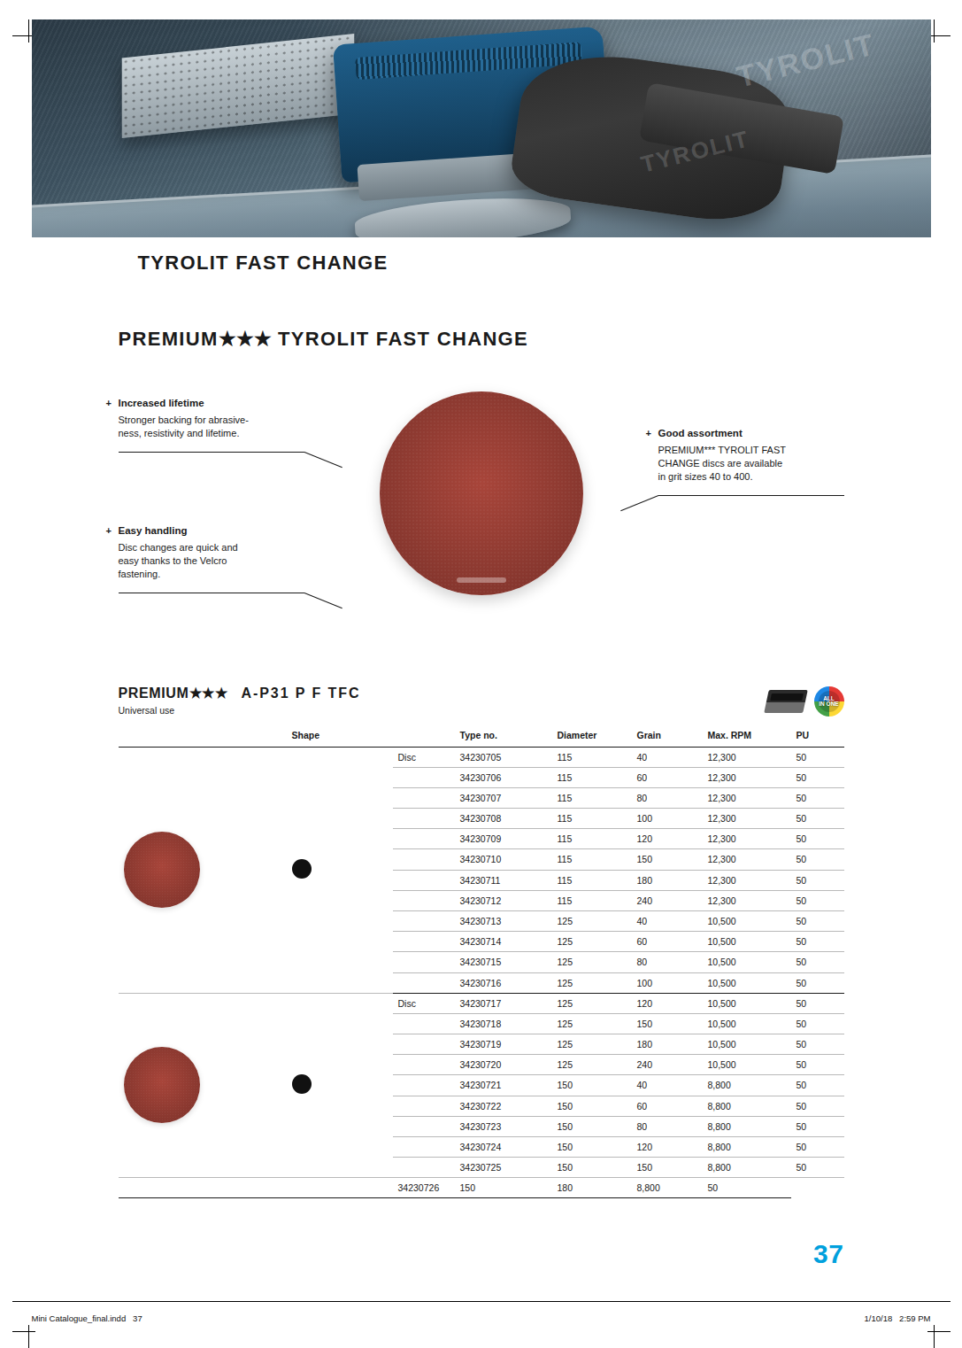TYROLIT
TYROLIT
TYROLIT FAST CHANGE
PREMIUM★★★ TYROLIT FAST CHANGE
+
Increased lifetime
Stronger backing for abrasive-
ness, resistivity and lifetime.
+
Easy handling
Disc changes are quick and
easy thanks to the Velcro
fastening.
+
Good assortment
PREMIUM*** TYROLIT FAST
CHANGE discs are available
in grit sizes 40 to 400.
PREMIUM★★★ A-P31 P F TFC
Universal use
ALL
IN ONE
| | Shape | | Type no. | Diameter | Grain | Max. RPM | PU |
| --- | --- | --- | --- | --- | --- | --- | --- |
| | | Disc | 34230705 | 115 | 40 | 12,300 | 50 |
| | 34230706 | 115 | 60 | 12,300 | 50 |
| | 34230707 | 115 | 80 | 12,300 | 50 |
| | 34230708 | 115 | 100 | 12,300 | 50 |
| | 34230709 | 115 | 120 | 12,300 | 50 |
| | 34230710 | 115 | 150 | 12,300 | 50 |
| | 34230711 | 115 | 180 | 12,300 | 50 |
| | 34230712 | 115 | 240 | 12,300 | 50 |
| | 34230713 | 125 | 40 | 10,500 | 50 |
| | 34230714 | 125 | 60 | 10,500 | 50 |
| | 34230715 | 125 | 80 | 10,500 | 50 |
| | 34230716 | 125 | 100 | 10,500 | 50 |
| | | Disc | 34230717 | 125 | 120 | 10,500 | 50 |
| | 34230718 | 125 | 150 | 10,500 | 50 |
| | 34230719 | 125 | 180 | 10,500 | 50 |
| | 34230720 | 125 | 240 | 10,500 | 50 |
| | 34230721 | 150 | 40 | 8,800 | 50 |
| | 34230722 | 150 | 60 | 8,800 | 50 |
| | 34230723 | 150 | 80 | 8,800 | 50 |
| | 34230724 | 150 | 120 | 8,800 | 50 |
| | 34230725 | 150 | 150 | 8,800 | 50 |
| | | 34230726 | 150 | 180 | 8,800 | 50 |
37
Mini Catalogue_final.indd 37 1/10/18 2:59 PM